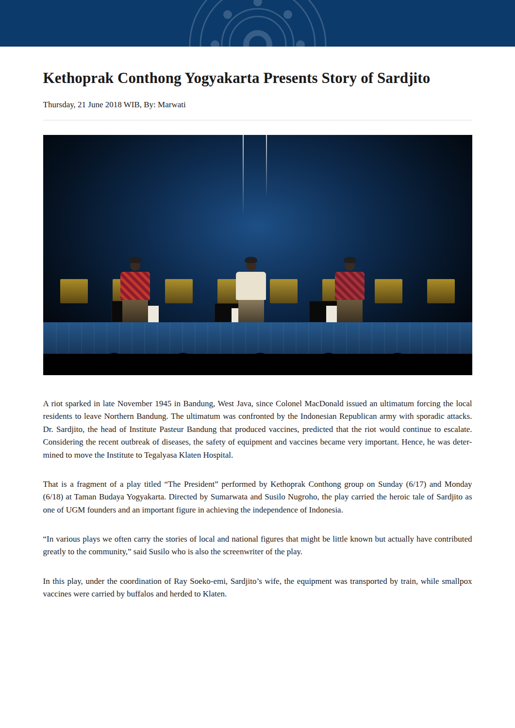UGM
Kethoprak Conthong Yogyakarta Presents Story of Sardjito
Thursday, 21 June 2018 WIB, By: Marwati
A riot sparked in late November 1945 in Bandung, West Java, since Colonel MacDonald issued an ultimatum forcing the local residents to leave Northern Bandung. The ultimatum was confronted by the Indonesian Republican army with sporadic attacks. Dr. Sardjito, the head of Institute Pasteur Bandung that produced vaccines, predicted that the riot would continue to escalate. Considering the recent outbreak of diseases, the safety of equipment and vaccines became very important. Hence, he was determined to move the Institute to Tegalyasa Klaten Hospital.
That is a fragment of a play titled “The President” performed by Kethoprak Conthong group on Sunday (6/17) and Monday (6/18) at Taman Budaya Yogyakarta. Directed by Sumarwata and Susilo Nugroho, the play carried the heroic tale of Sardjito as one of UGM founders and an important figure in achieving the independence of Indonesia.
“In various plays we often carry the stories of local and national figures that might be little known but actually have contributed greatly to the community,” said Susilo who is also the screenwriter of the play.
In this play, under the coordination of Ray Soeko-emi, Sardjito’s wife, the equipment was transported by train, while smallpox vaccines were carried by buffalos and herded to Klaten.